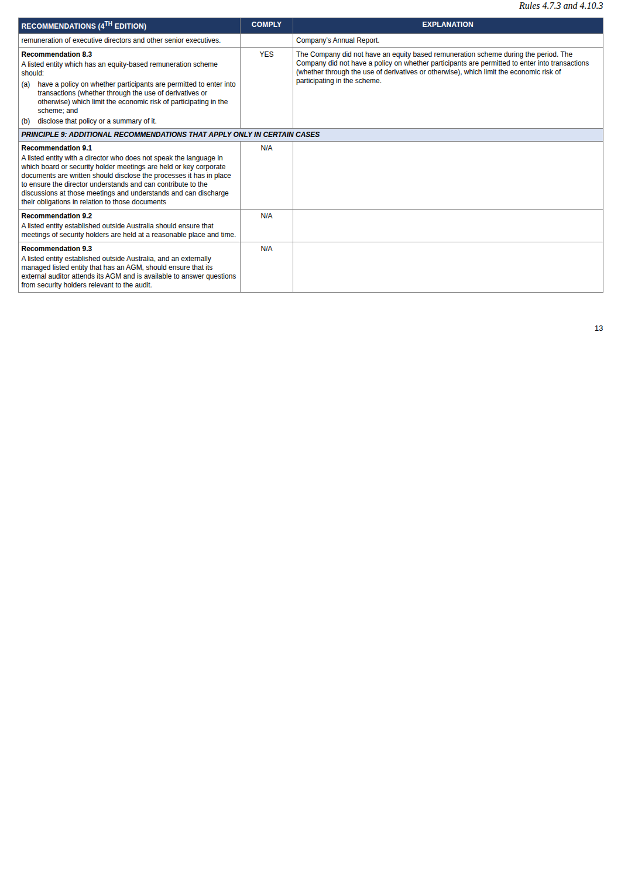Rules 4.7.3 and 4.10.3
| RECOMMENDATIONS (4 TH EDITION) | COMPLY | EXPLANATION |
| --- | --- | --- |
| remuneration of executive directors and other senior executives. | | Company’s Annual Report. |
| Recommendation 8.3 A listed entity which has an equity-based remuneration scheme should: (a) have a policy on whether participants are permitted to enter into transactions (whether through the use of derivatives or otherwise) which limit the economic risk of participating in the scheme; and (b) disclose that policy or a summary of it. | YES | The Company did not have an equity based remuneration scheme during the period. The Company did not have a policy on whether participants are permitted to enter into transactions (whether through the use of derivatives or otherwise), which limit the economic risk of participating in the scheme. |
| PRINCIPLE 9: ADDITIONAL RECOMMENDATIONS THAT APPLY ONLY IN CERTAIN CASES |
| Recommendation 9.1 A listed entity with a director who does not speak the language in which board or security holder meetings are held or key corporate documents are written should disclose the processes it has in place to ensure the director understands and can contribute to the discussions at those meetings and understands and can discharge their obligations in relation to those documents | N/A | |
| Recommendation 9.2 A listed entity established outside Australia should ensure that meetings of security holders are held at a reasonable place and time. | N/A | |
| Recommendation 9.3 A listed entity established outside Australia, and an externally managed listed entity that has an AGM, should ensure that its external auditor attends its AGM and is available to answer questions from security holders relevant to the audit. | N/A | |
13